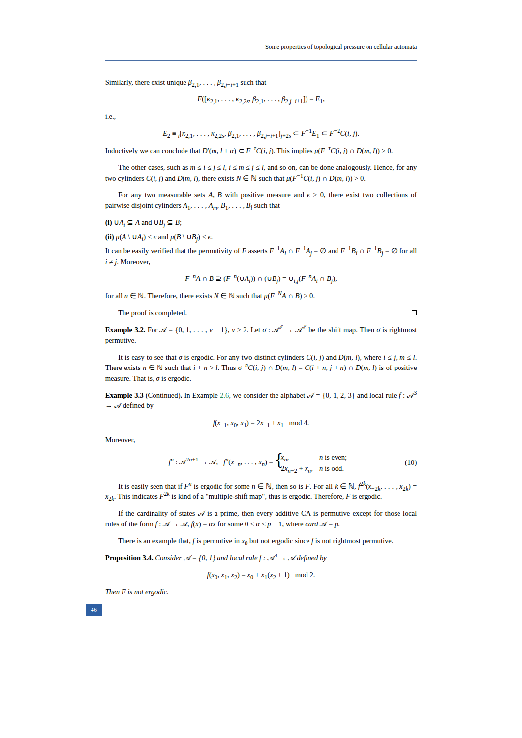Some properties of topological pressure on cellular automata
Similarly, there exist unique β2,1, . . . , β2,j−i+1 such that
F([κ2,1, . . . , κ2,2s, β2,1, . . . , β2,j−i+1]) = E1,
i.e.,
E2 ≡ i[κ2,1, . . . , κ2,2s, β2,1, . . . , β2,j−i+1]j+2s ⊂ F−1E1 ⊂ F−2C(i, j).
Inductively we can conclude that D′(m, l + α) ⊂ F−τC(i, j). This implies μ(F−τC(i, j) ∩ D(m, l)) > 0.
The other cases, such as m ≤ i ≤ j ≤ l, i ≤ m ≤ j ≤ l, and so on, can be done analogously. Hence, for any two cylinders C(i, j) and D(m, l), there exists N ∈ ℕ such that μ(F−1C(i, j) ∩ D(m, l)) > 0.
For any two measurable sets A, B with positive measure and ϵ > 0, there exist two collections of pairwise disjoint cylinders A1, . . . , Am, B1, . . . , Bl such that
(i) ∪Ai ⊆ A and ∪Bj ⊆ B;
(ii) μ(A \ ∪Ai) < ϵ and μ(B \ ∪Bj) < ϵ.
It can be easily verified that the permutivity of F asserts F−1Ai ∩ F−1Aj = ∅ and F−1Bi ∩ F−1Bj = ∅ for all i ≠ j. Moreover,
F−nA ∩ B ⊇ (F−n(∪Ai)) ∩ (∪Bj) = ∪i,j(F−nAi ∩ Bj),
for all n ∈ ℕ. Therefore, there exists N ∈ ℕ such that μ(F−NA ∩ B) > 0.
The proof is completed.
Example 3.2. For 𝒜 = {0, 1, . . . , ν − 1}, ν ≥ 2. Let σ : 𝒜ℤ → 𝒜ℤ be the shift map. Then σ is rightmost permutive.
It is easy to see that σ is ergodic. For any two distinct cylinders C(i, j) and D(m, l), where i ≤ j, m ≤ l. There exists n ∈ ℕ such that i + n > l. Thus σ−nC(i, j) ∩ D(m, l) = C(i + n, j + n) ∩ D(m, l) is of positive measure. That is, σ is ergodic.
Example 3.3 (Continued). In Example 2.6, we consider the alphabet 𝒜 = {0, 1, 2, 3} and local rule f : 𝒜3 → 𝒜 defined by
f(x−1, x0, x1) = 2x−1 + x1 mod 4.
Moreover,
fn : 𝒜2n+1 → 𝒜, fn(x−n, . . . , xn) = {
| x n , | n is even; |
| 2 x n −2 + x n , | n is odd. |
(10)
It is easily seen that if Fn is ergodic for some n ∈ ℕ, then so is F. For all k ∈ ℕ, f2k(x−2k, . . . , x2k) = x2k. This indicates F2k is kind of a "multiple-shift map", thus is ergodic. Therefore, F is ergodic.
If the cardinality of states 𝒜 is a prime, then every additive CA is permutive except for those local rules of the form f : 𝒜 → 𝒜, f(x) = αx for some 0 ≤ α ≤ p − 1, where card 𝒜 = p.
There is an example that, f is permutive in x0 but not ergodic since f is not rightmost permutive.
Proposition 3.4. Consider 𝒜 = {0, 1} and local rule f : 𝒜3 → 𝒜 defined by
f(x0, x1, x2) = x0 + x1(x2 + 1) mod 2.
Then F is not ergodic.
46